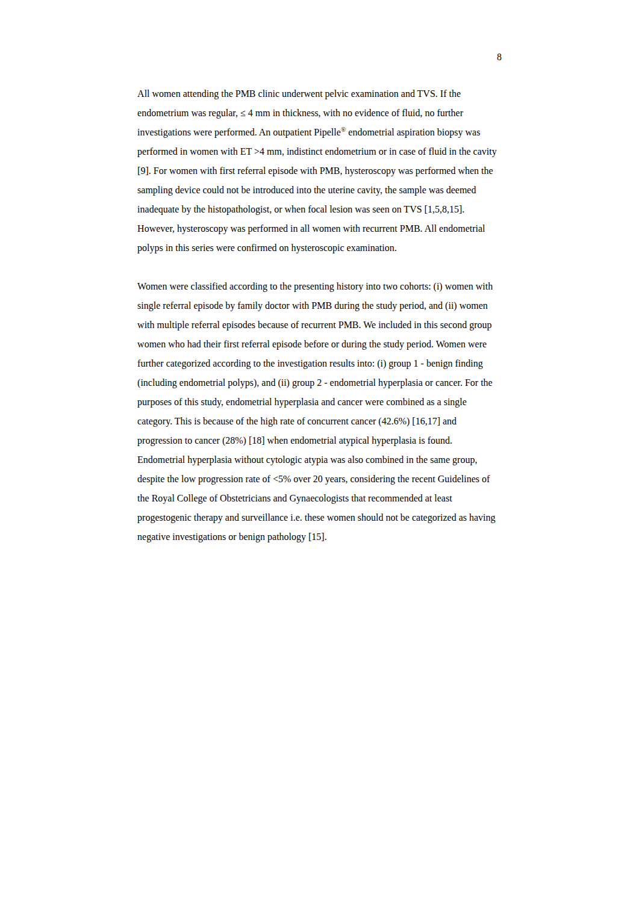8
All women attending the PMB clinic underwent pelvic examination and TVS. If the endometrium was regular, ≤ 4 mm in thickness, with no evidence of fluid, no further investigations were performed. An outpatient Pipelle® endometrial aspiration biopsy was performed in women with ET >4 mm, indistinct endometrium or in case of fluid in the cavity [9]. For women with first referral episode with PMB, hysteroscopy was performed when the sampling device could not be introduced into the uterine cavity, the sample was deemed inadequate by the histopathologist, or when focal lesion was seen on TVS [1,5,8,15]. However, hysteroscopy was performed in all women with recurrent PMB. All endometrial polyps in this series were confirmed on hysteroscopic examination.
Women were classified according to the presenting history into two cohorts: (i) women with single referral episode by family doctor with PMB during the study period, and (ii) women with multiple referral episodes because of recurrent PMB. We included in this second group women who had their first referral episode before or during the study period. Women were further categorized according to the investigation results into: (i) group 1 - benign finding (including endometrial polyps), and (ii) group 2 - endometrial hyperplasia or cancer. For the purposes of this study, endometrial hyperplasia and cancer were combined as a single category. This is because of the high rate of concurrent cancer (42.6%) [16,17] and progression to cancer (28%) [18] when endometrial atypical hyperplasia is found. Endometrial hyperplasia without cytologic atypia was also combined in the same group, despite the low progression rate of <5% over 20 years, considering the recent Guidelines of the Royal College of Obstetricians and Gynaecologists that recommended at least progestogenic therapy and surveillance i.e. these women should not be categorized as having negative investigations or benign pathology [15].